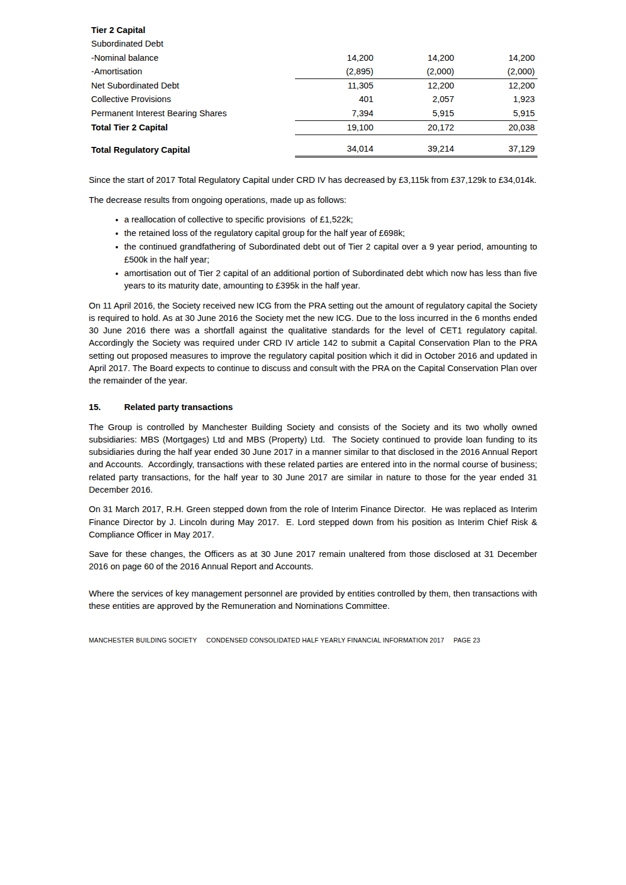| Tier 2 Capital | | | |
| Subordinated Debt | | | |
| -Nominal balance | 14,200 | 14,200 | 14,200 |
| -Amortisation | (2,895) | (2,000) | (2,000) |
| Net Subordinated Debt | 11,305 | 12,200 | 12,200 |
| Collective Provisions | 401 | 2,057 | 1,923 |
| Permanent Interest Bearing Shares | 7,394 | 5,915 | 5,915 |
| Total Tier 2 Capital | 19,100 | 20,172 | 20,038 |
| Total Regulatory Capital | 34,014 | 39,214 | 37,129 |
Since the start of 2017 Total Regulatory Capital under CRD IV has decreased by £3,115k from £37,129k to £34,014k.
The decrease results from ongoing operations, made up as follows:
a reallocation of collective to specific provisions of £1,522k;
the retained loss of the regulatory capital group for the half year of £698k;
the continued grandfathering of Subordinated debt out of Tier 2 capital over a 9 year period, amounting to £500k in the half year;
amortisation out of Tier 2 capital of an additional portion of Subordinated debt which now has less than five years to its maturity date, amounting to £395k in the half year.
On 11 April 2016, the Society received new ICG from the PRA setting out the amount of regulatory capital the Society is required to hold. As at 30 June 2016 the Society met the new ICG. Due to the loss incurred in the 6 months ended 30 June 2016 there was a shortfall against the qualitative standards for the level of CET1 regulatory capital. Accordingly the Society was required under CRD IV article 142 to submit a Capital Conservation Plan to the PRA setting out proposed measures to improve the regulatory capital position which it did in October 2016 and updated in April 2017. The Board expects to continue to discuss and consult with the PRA on the Capital Conservation Plan over the remainder of the year.
15. Related party transactions
The Group is controlled by Manchester Building Society and consists of the Society and its two wholly owned subsidiaries: MBS (Mortgages) Ltd and MBS (Property) Ltd. The Society continued to provide loan funding to its subsidiaries during the half year ended 30 June 2017 in a manner similar to that disclosed in the 2016 Annual Report and Accounts. Accordingly, transactions with these related parties are entered into in the normal course of business; related party transactions, for the half year to 30 June 2017 are similar in nature to those for the year ended 31 December 2016.
On 31 March 2017, R.H. Green stepped down from the role of Interim Finance Director. He was replaced as Interim Finance Director by J. Lincoln during May 2017. E. Lord stepped down from his position as Interim Chief Risk & Compliance Officer in May 2017.
Save for these changes, the Officers as at 30 June 2017 remain unaltered from those disclosed at 31 December 2016 on page 60 of the 2016 Annual Report and Accounts.
Where the services of key management personnel are provided by entities controlled by them, then transactions with these entities are approved by the Remuneration and Nominations Committee.
MANCHESTER BUILDING SOCIETY CONDENSED CONSOLIDATED HALF YEARLY FINANCIAL INFORMATION 2017 PAGE 23